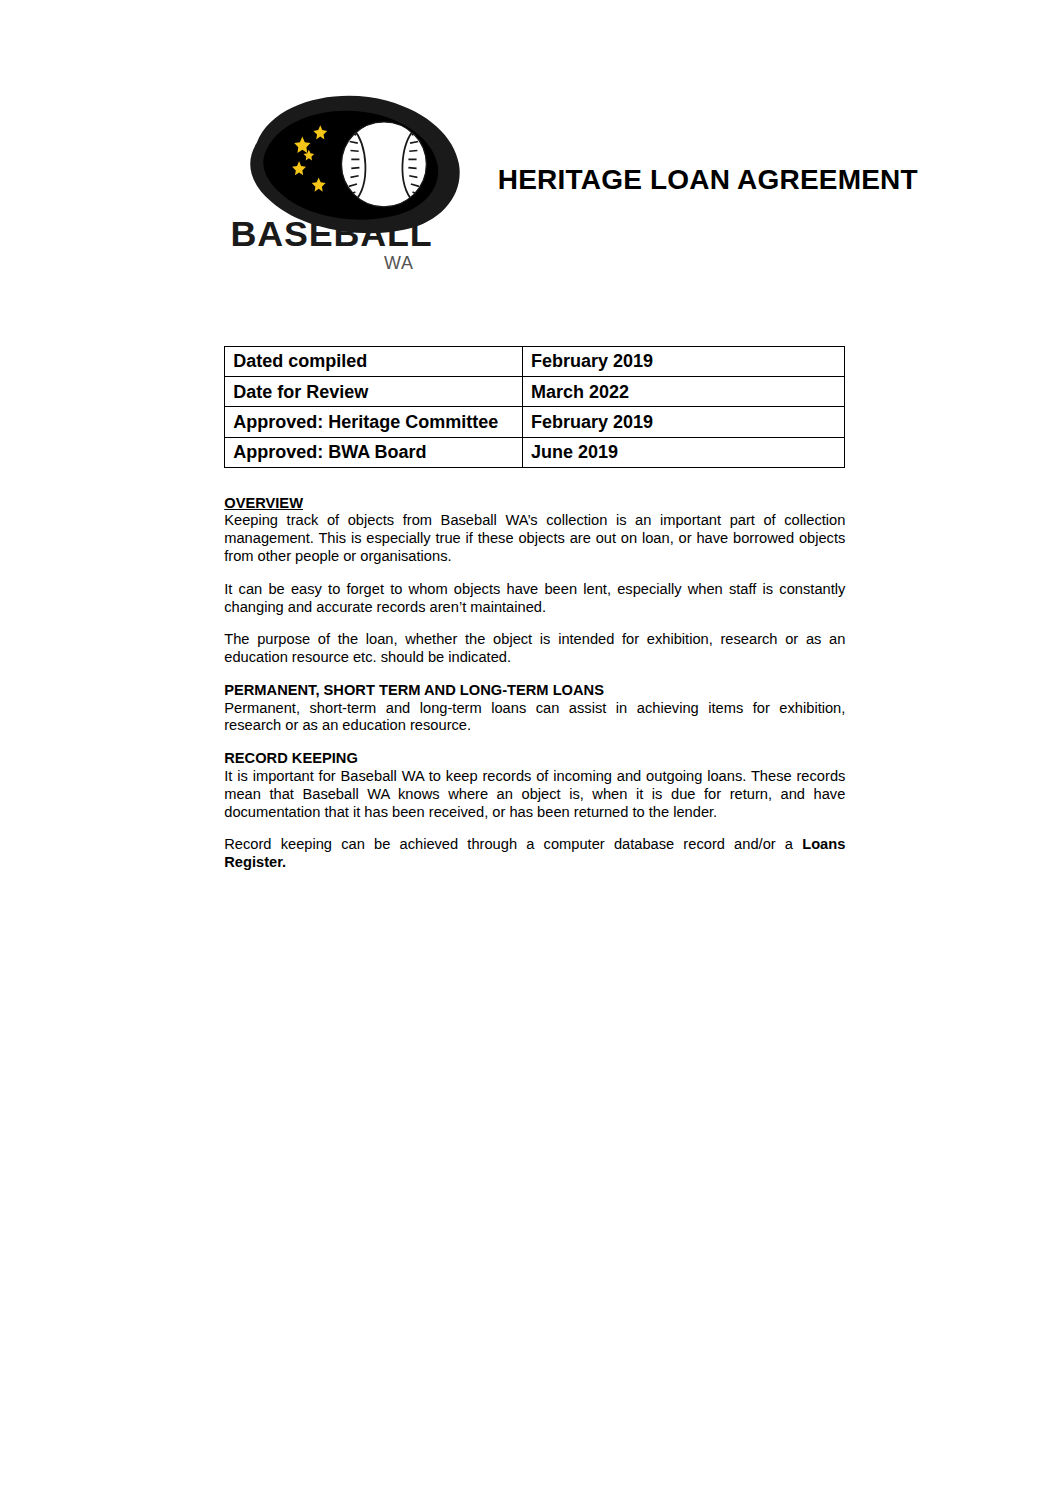BASEBALL WA
HERITAGE LOAN AGREEMENT
| Dated compiled | February 2019 |
| Date for Review | March 2022 |
| Approved: Heritage Committee | February 2019 |
| Approved: BWA Board | June 2019 |
Overview
Keeping track of objects from Baseball WA’s collection is an important part of collection management. This is especially true if these objects are out on loan, or have borrowed objects from other people or organisations.
It can be easy to forget to whom objects have been lent, especially when staff is constantly changing and accurate records aren’t maintained.
The purpose of the loan, whether the object is intended for exhibition, research or as an education resource etc. should be indicated.
Permanent, Short Term and Long-Term Loans
Permanent, short-term and long-term loans can assist in achieving items for exhibition, research or as an education resource.
Record Keeping
It is important for Baseball WA to keep records of incoming and outgoing loans. These records mean that Baseball WA knows where an object is, when it is due for return, and have documentation that it has been received, or has been returned to the lender.
Record keeping can be achieved through a computer database record and/or a Loans Register.